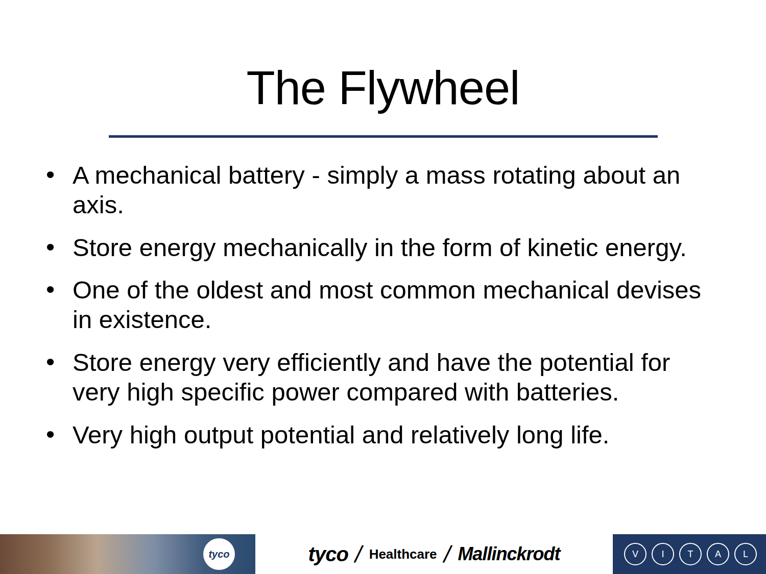The Flywheel
A mechanical battery - simply a mass rotating about an axis.
Store energy mechanically in the form of kinetic energy.
One of the oldest and most common mechanical devises in existence.
Store energy very efficiently and have the potential for very high specific power compared with batteries.
Very high output potential and relatively long life.
tyco
tyco / Healthcare / Mallinckrodt
V I T A L